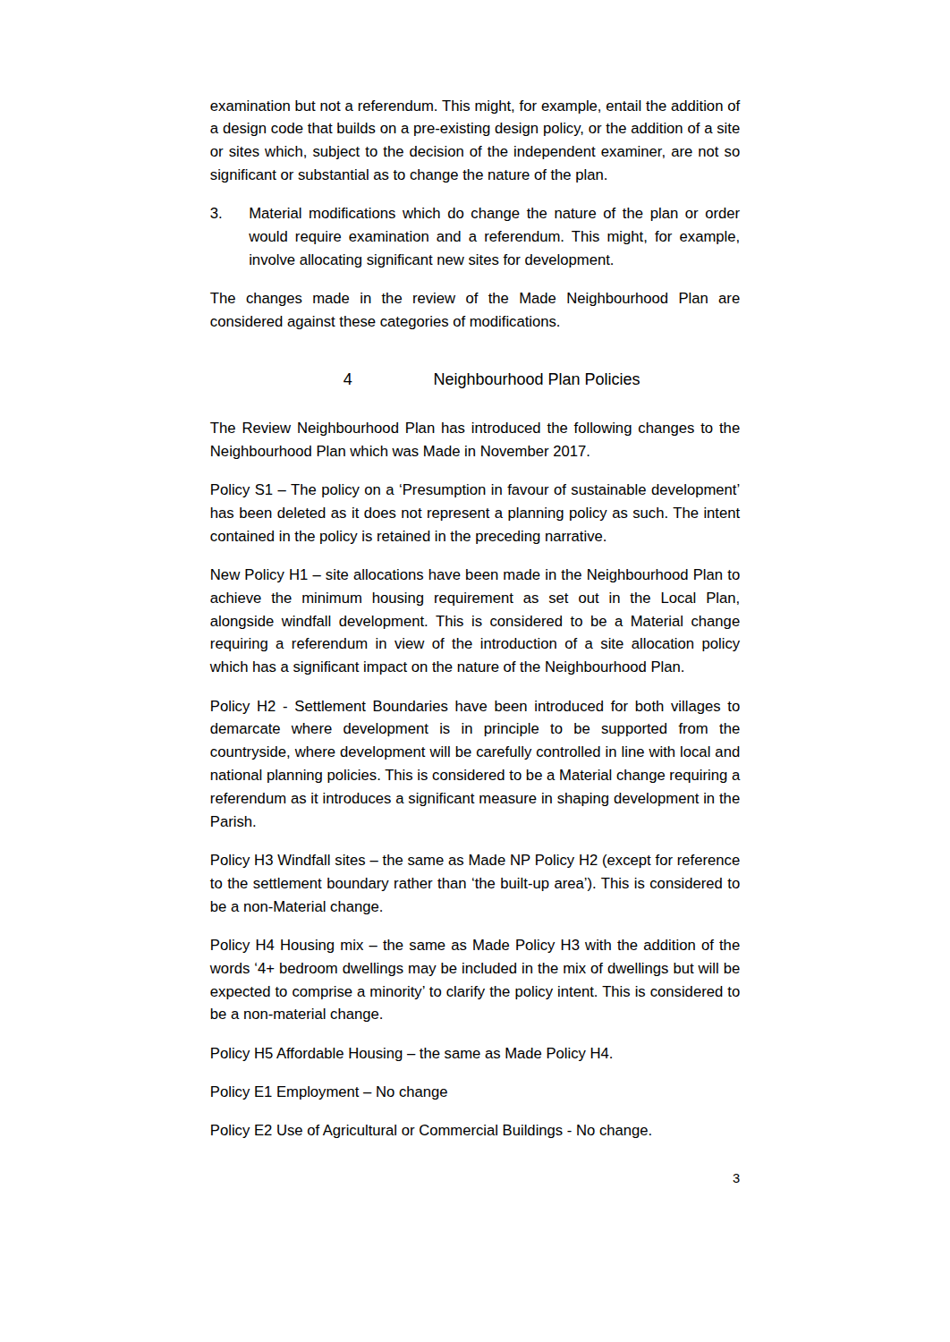examination but not a referendum. This might, for example, entail the addition of a design code that builds on a pre-existing design policy, or the addition of a site or sites which, subject to the decision of the independent examiner, are not so significant or substantial as to change the nature of the plan.
3.
Material modifications which do change the nature of the plan or order would require examination and a referendum. This might, for example, involve allocating significant new sites for development.
The changes made in the review of the Made Neighbourhood Plan are considered against these categories of modifications.
4 Neighbourhood Plan Policies
The Review Neighbourhood Plan has introduced the following changes to the Neighbourhood Plan which was Made in November 2017.
Policy S1 – The policy on a ‘Presumption in favour of sustainable development’ has been deleted as it does not represent a planning policy as such. The intent contained in the policy is retained in the preceding narrative.
New Policy H1 – site allocations have been made in the Neighbourhood Plan to achieve the minimum housing requirement as set out in the Local Plan, alongside windfall development. This is considered to be a Material change requiring a referendum in view of the introduction of a site allocation policy which has a significant impact on the nature of the Neighbourhood Plan.
Policy H2 - Settlement Boundaries have been introduced for both villages to demarcate where development is in principle to be supported from the countryside, where development will be carefully controlled in line with local and national planning policies. This is considered to be a Material change requiring a referendum as it introduces a significant measure in shaping development in the Parish.
Policy H3 Windfall sites – the same as Made NP Policy H2 (except for reference to the settlement boundary rather than ‘the built-up area’). This is considered to be a non-Material change.
Policy H4 Housing mix – the same as Made Policy H3 with the addition of the words ‘4+ bedroom dwellings may be included in the mix of dwellings but will be expected to comprise a minority’ to clarify the policy intent. This is considered to be a non-material change.
Policy H5 Affordable Housing – the same as Made Policy H4.
Policy E1 Employment – No change
Policy E2 Use of Agricultural or Commercial Buildings - No change.
3